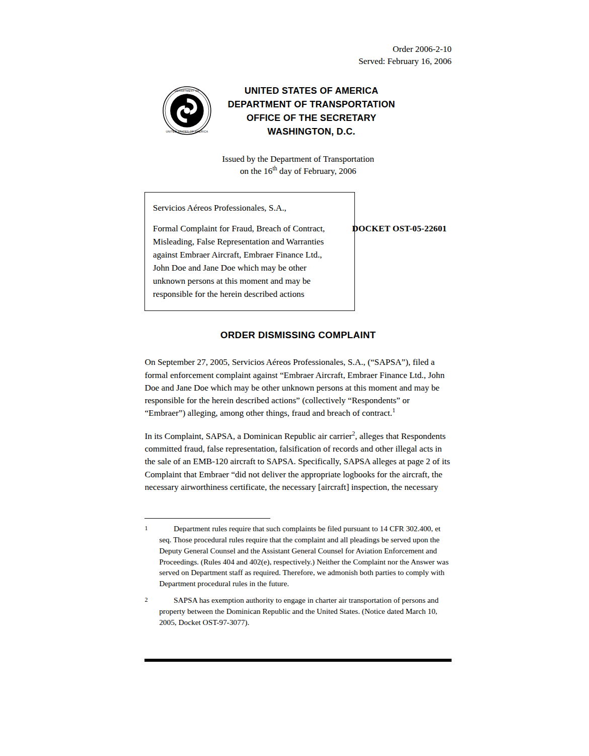Order 2006-2-10
Served: February 16, 2006
DEPARTMENT OF UNITED STATES OF AMERICA
UNITED STATES OF AMERICA
DEPARTMENT OF TRANSPORTATION
OFFICE OF THE SECRETARY
WASHINGTON, D.C.
Issued by the Department of Transportation
on the 16th day of February, 2006
Servicios Aéreos Professionales, S.A.,
Formal Complaint for Fraud, Breach of Contract,
Misleading, False Representation and Warranties
against Embraer Aircraft, Embraer Finance Ltd.,
John Doe and Jane Doe which may be other
unknown persons at this moment and may be
responsible for the herein described actions
DOCKET OST-05-22601
ORDER DISMISSING COMPLAINT
On September 27, 2005, Servicios Aéreos Professionales, S.A., (“SAPSA”), filed a formal enforcement complaint against “Embraer Aircraft, Embraer Finance Ltd., John Doe and Jane Doe which may be other unknown persons at this moment and may be responsible for the herein described actions” (collectively “Respondents” or “Embraer”) alleging, among other things, fraud and breach of contract.1
In its Complaint, SAPSA, a Dominican Republic air carrier2, alleges that Respondents committed fraud, false representation, falsification of records and other illegal acts in the sale of an EMB-120 aircraft to SAPSA. Specifically, SAPSA alleges at page 2 of its Complaint that Embraer “did not deliver the appropriate logbooks for the aircraft, the necessary airworthiness certificate, the necessary [aircraft] inspection, the necessary
1
Department rules require that such complaints be filed pursuant to 14 CFR 302.400, et seq. Those procedural rules require that the complaint and all pleadings be served upon the Deputy General Counsel and the Assistant General Counsel for Aviation Enforcement and Proceedings. (Rules 404 and 402(e), respectively.) Neither the Complaint nor the Answer was served on Department staff as required. Therefore, we admonish both parties to comply with Department procedural rules in the future.
2
SAPSA has exemption authority to engage in charter air transportation of persons and property between the Dominican Republic and the United States. (Notice dated March 10, 2005, Docket OST-97-3077).